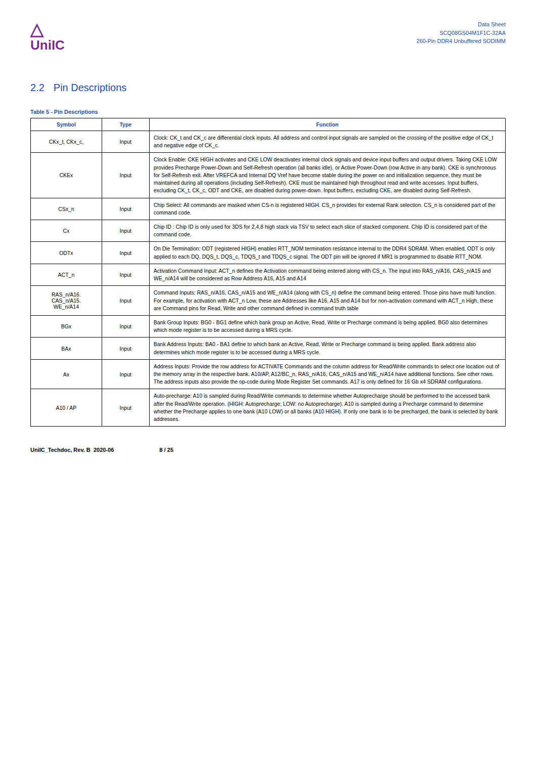△
UniIC
Data Sheet
SCQ08GS04M1F1C-32AA
260-Pin DDR4 Unbuffered SODIMM
2.2 Pin Descriptions
Table 5 - Pin Descriptions
| Symbol | Type | Function |
| --- | --- | --- |
| CKx_t, CKx_c, | Input | Clock: CK_t and CK_c are differential clock inputs. All address and control input signals are sampled on the crossing of the positive edge of CK_t and negative edge of CK_c. |
| CKEx | Input | Clock Enable: CKE HIGH activates and CKE LOW deactivates internal clock signals and device input buffers and output drivers. Taking CKE LOW provides Precharge Power-Down and Self-Refresh operation (all banks idle), or Active Power-Down (row Active in any bank). CKE is synchronous for Self-Refresh exit. After VREFCA and Internal DQ Vref have become stable during the power on and initialization sequence, they must be maintained during all operations (including Self-Refresh). CKE must be maintained high throughout read and write accesses. Input buffers, excluding CK_t, CK_c, ODT and CKE, are disabled during power-down. Input buffers, excluding CKE, are disabled during Self-Refresh. |
| CSx_n | Input | Chip Select: All commands are masked when CS-n is registered HIGH. CS_n provides for external Rank selection. CS_n is considered part of the command code. |
| Cx | Input | Chip ID : Chip ID is only used for 3DS for 2,4,8 high stack via TSV to select each slice of stacked component. Chip ID is considered part of the command code. |
| ODTx | Input | On Die Termination: ODT (registered HIGH) enables RTT_NOM termination resistance internal to the DDR4 SDRAM. When enabled, ODT is only applied to each DQ, DQS_t, DQS_c, TDQS_t and TDQS_c signal. The ODT pin will be ignored if MR1 is programmed to disable RTT_NOM. |
| ACT_n | Input | Activation Command Input: ACT_n defines the Activation command being entered along with CS_n. The input into RAS_n/A16, CAS_n/A15 and WE_n/A14 will be considered as Row Address A16, A15 and A14 |
| RAS_n/A16. CAS_n/A15. WE_n/A14 | Input | Command Inputs: RAS_n/A16, CAS_n/A15 and WE_n/A14 (along with CS_n) define the command being entered. Those pins have multi function. For example, for activation with ACT_n Low, these are Addresses like A16, A15 and A14 but for non-activation command with ACT_n High, these are Command pins for Read, Write and other command defined in command truth table |
| BGx | Input | Bank Group Inputs: BG0 - BG1 define which bank group an Active, Read, Write or Precharge command is being applied. BG0 also determines which mode register is to be accessed during a MRS cycle. |
| BAx | Input | Bank Address Inputs: BA0 - BA1 define to which bank an Active, Read, Write or Precharge command is being applied. Bank address also determines which mode register is to be accessed during a MRS cycle. |
| Ax | Input | Address Inputs: Provide the row address for ACTIVATE Commands and the column address for Read/Write commands to select one location out of the memory array in the respective bank. A10/AP, A12/BC_n, RAS_n/A16, CAS_n/A15 and WE_n/A14 have additional functions. See other rows. The address inputs also provide the op-code during Mode Register Set commands. A17 is only defined for 16 Gb x4 SDRAM configurations. |
| A10 / AP | Input | Auto-precharge: A10 is sampled during Read/Write commands to determine whether Autoprecharge should be performed to the accessed bank after the Read/Write operation. (HIGH: Autoprecharge; LOW: no Autoprecharge). A10 is sampled during a Precharge command to determine whether the Precharge applies to one bank (A10 LOW) or all banks (A10 HIGH). If only one bank is to be precharged, the bank is selected by bank addresses. |
UniIC_Techdoc, Rev. B 2020-06 8 / 25